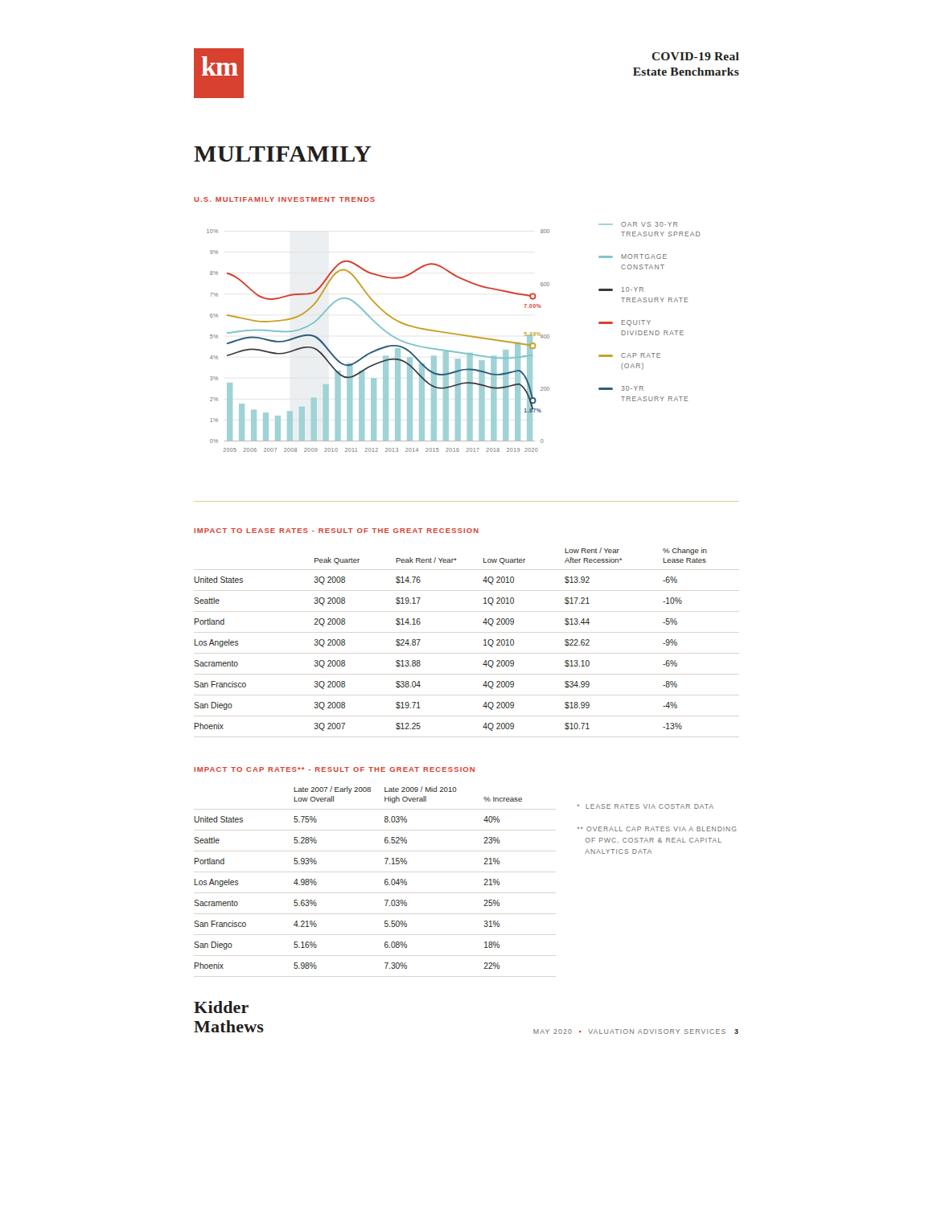km
COVID-19 Real
Estate Benchmarks
MULTIFAMILY
U.S. Multifamily Investment Trends
10% 9% 8% 7% 6% 5% 4% 3% 2% 1% 0% 800 600 400 200 0 7.00% 5.39% 1.87% 2005 2006 2007 2008 2009 2010 2011 2012 2013 2014 2015 2016 2017 2018 2019 2020
OAR vs 30-yr
Treasury Spread
Mortgage
Constant
10-yr
Treasury Rate
Equity
Dividend Rate
Cap Rate
(OAR)
30-yr
Treasury Rate
Impact to Lease Rates - Result of the Great Recession
| | Peak Quarter | Peak Rent / Year* | Low Quarter | Low Rent / Year After Recession* | % Change in Lease Rates |
| --- | --- | --- | --- | --- | --- |
| United States | 3Q 2008 | $14.76 | 4Q 2010 | $13.92 | -6% |
| Seattle | 3Q 2008 | $19.17 | 1Q 2010 | $17.21 | -10% |
| Portland | 2Q 2008 | $14.16 | 4Q 2009 | $13.44 | -5% |
| Los Angeles | 3Q 2008 | $24.87 | 1Q 2010 | $22.62 | -9% |
| Sacramento | 3Q 2008 | $13.88 | 4Q 2009 | $13.10 | -6% |
| San Francisco | 3Q 2008 | $38.04 | 4Q 2009 | $34.99 | -8% |
| San Diego | 3Q 2008 | $19.71 | 4Q 2009 | $18.99 | -4% |
| Phoenix | 3Q 2007 | $12.25 | 4Q 2009 | $10.71 | -13% |
Impact to Cap Rates** - Result of the Great Recession
| | Late 2007 / Early 2008 Low Overall | Late 2009 / Mid 2010 High Overall | % Increase |
| --- | --- | --- | --- |
| United States | 5.75% | 8.03% | 40% |
| Seattle | 5.28% | 6.52% | 23% |
| Portland | 5.93% | 7.15% | 21% |
| Los Angeles | 4.98% | 6.04% | 21% |
| Sacramento | 5.63% | 7.03% | 25% |
| San Francisco | 4.21% | 5.50% | 31% |
| San Diego | 5.16% | 6.08% | 18% |
| Phoenix | 5.98% | 7.30% | 22% |
* Lease rates via CoStar data
** Overall cap rates via a blending of PwC, CoStar & Real Capital Analytics data
Kidder
Mathews
May 2020 ▪ Valuation Advisory Services 3